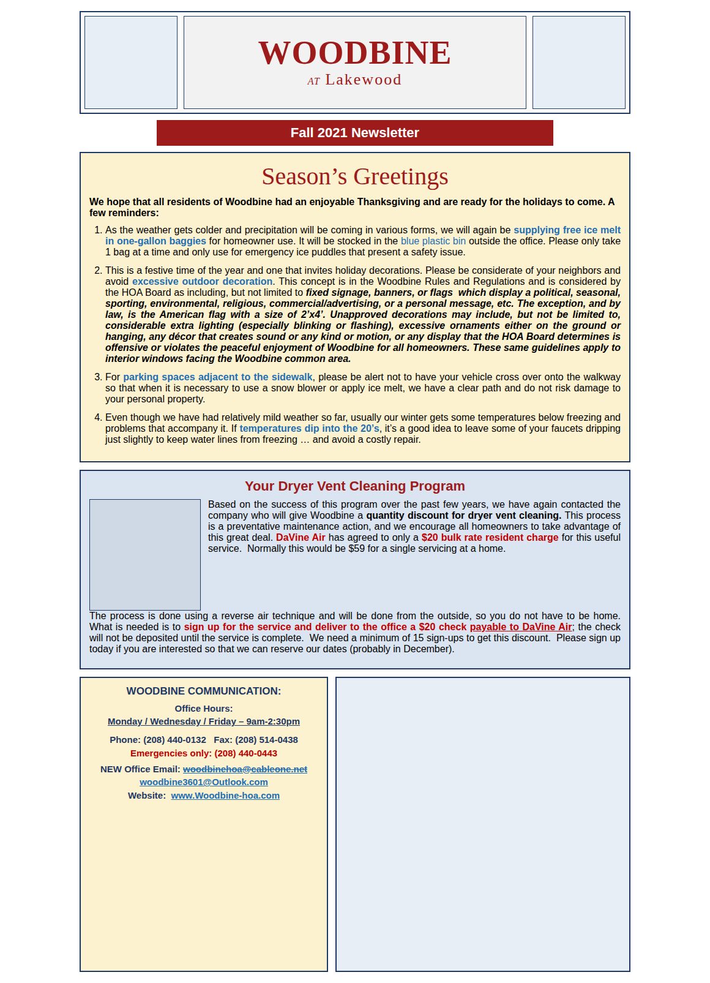WOODBINE
AT Lakewood
Fall 2021 Newsletter
Season’s Greetings
We hope that all residents of Woodbine had an enjoyable Thanksgiving and are ready for the holidays to come. A few reminders:
As the weather gets colder and precipitation will be coming in various forms, we will again be supplying free ice melt in one-gallon baggies for homeowner use. It will be stocked in the blue plastic bin outside the office. Please only take 1 bag at a time and only use for emergency ice puddles that present a safety issue.
This is a festive time of the year and one that invites holiday decorations. Please be considerate of your neighbors and avoid excessive outdoor decoration. This concept is in the Woodbine Rules and Regulations and is considered by the HOA Board as including, but not limited to fixed signage, banners, or flags which display a political, seasonal, sporting, environmental, religious, commercial/advertising, or a personal message, etc. The exception, and by law, is the American flag with a size of 2’x4’. Unapproved decorations may include, but not be limited to, considerable extra lighting (especially blinking or flashing), excessive ornaments either on the ground or hanging, any décor that creates sound or any kind or motion, or any display that the HOA Board determines is offensive or violates the peaceful enjoyment of Woodbine for all homeowners. These same guidelines apply to interior windows facing the Woodbine common area.
For parking spaces adjacent to the sidewalk, please be alert not to have your vehicle cross over onto the walkway so that when it is necessary to use a snow blower or apply ice melt, we have a clear path and do not risk damage to your personal property.
Even though we have had relatively mild weather so far, usually our winter gets some temperatures below freezing and problems that accompany it. If temperatures dip into the 20’s, it’s a good idea to leave some of your faucets dripping just slightly to keep water lines from freezing … and avoid a costly repair.
Your Dryer Vent Cleaning Program
Based on the success of this program over the past few years, we have again contacted the company who will give Woodbine a quantity discount for dryer vent cleaning. This process is a preventative maintenance action, and we encourage all homeowners to take advantage of this great deal. DaVine Air has agreed to only a $20 bulk rate resident charge for this useful service. Normally this would be $59 for a single servicing at a home.
The process is done using a reverse air technique and will be done from the outside, so you do not have to be home. What is needed is to sign up for the service and deliver to the office a $20 check payable to DaVine Air; the check will not be deposited until the service is complete. We need a minimum of 15 sign-ups to get this discount. Please sign up today if you are interested so that we can reserve our dates (probably in December).
WOODBINE COMMUNICATION:
Office Hours:
Monday / Wednesday / Friday – 9am-2:30pm
Phone: (208) 440-0132 Fax: (208) 514-0438
Emergencies only: (208) 440-0443
NEW Office Email: woodbinehoa@cableone.net
woodbine3601@Outlook.com
Website: www.Woodbine-hoa.com